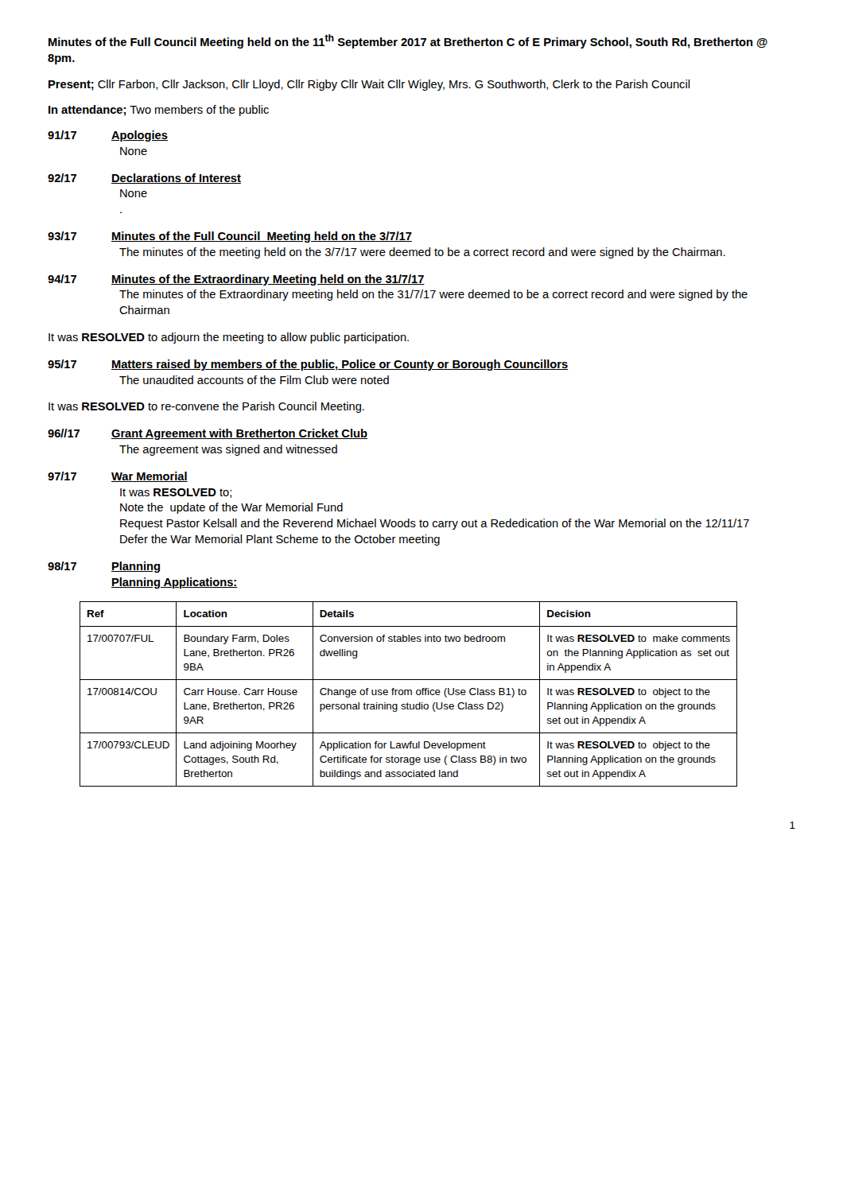Minutes of the Full Council Meeting held on the 11th September 2017 at Bretherton C of E Primary School, South Rd, Bretherton @ 8pm.
Present; Cllr Farbon, Cllr Jackson, Cllr Lloyd, Cllr Rigby Cllr Wait Cllr Wigley, Mrs. G Southworth, Clerk to the Parish Council
In attendance; Two members of the public
91/17
Apologies
None
92/17
Declarations of Interest
None
.
93/17
Minutes of the Full Council Meeting held on the 3/7/17
The minutes of the meeting held on the 3/7/17 were deemed to be a correct record and were signed by the Chairman.
94/17
Minutes of the Extraordinary Meeting held on the 31/7/17
The minutes of the Extraordinary meeting held on the 31/7/17 were deemed to be a correct record and were signed by the Chairman
It was RESOLVED to adjourn the meeting to allow public participation.
95/17
Matters raised by members of the public, Police or County or Borough Councillors
The unaudited accounts of the Film Club were noted
It was RESOLVED to re-convene the Parish Council Meeting.
96//17
Grant Agreement with Bretherton Cricket Club
The agreement was signed and witnessed
97/17
War Memorial
It was RESOLVED to;
Note the update of the War Memorial Fund
Request Pastor Kelsall and the Reverend Michael Woods to carry out a Rededication of the War Memorial on the 12/11/17
Defer the War Memorial Plant Scheme to the October meeting
98/17
Planning
Planning Applications:
| Ref | Location | Details | Decision |
| --- | --- | --- | --- |
| 17/00707/FUL | Boundary Farm, Doles Lane, Bretherton. PR26 9BA | Conversion of stables into two bedroom dwelling | It was RESOLVED to make comments on the Planning Application as set out in Appendix A |
| 17/00814/COU | Carr House. Carr House Lane, Bretherton, PR26 9AR | Change of use from office (Use Class B1) to personal training studio (Use Class D2) | It was RESOLVED to object to the Planning Application on the grounds set out in Appendix A |
| 17/00793/CLEUD | Land adjoining Moorhey Cottages, South Rd, Bretherton | Application for Lawful Development Certificate for storage use ( Class B8) in two buildings and associated land | It was RESOLVED to object to the Planning Application on the grounds set out in Appendix A |
1